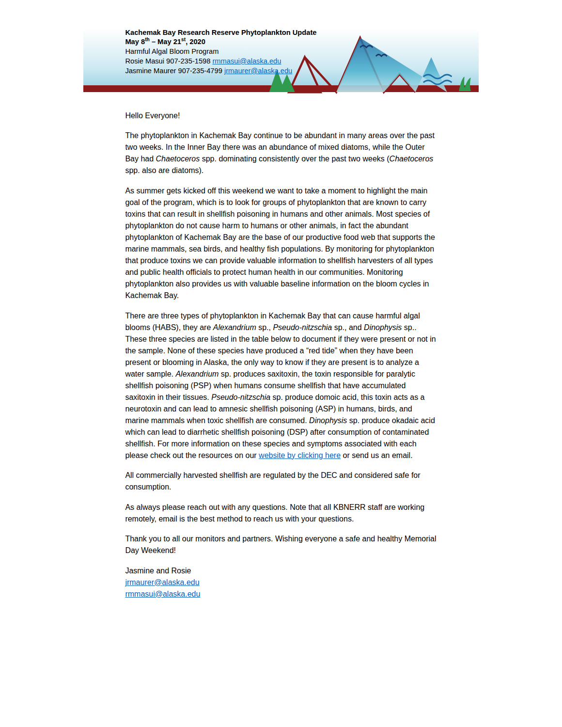Kachemak Bay Research Reserve Phytoplankton Update
May 8th – May 21st, 2020
Harmful Algal Bloom Program
Rosie Masui 907-235-1598 rmmasui@alaska.edu
Jasmine Maurer 907-235-4799 jrmaurer@alaska.edu
Hello Everyone!
The phytoplankton in Kachemak Bay continue to be abundant in many areas over the past two weeks. In the Inner Bay there was an abundance of mixed diatoms, while the Outer Bay had Chaetoceros spp. dominating consistently over the past two weeks (Chaetoceros spp. also are diatoms).
As summer gets kicked off this weekend we want to take a moment to highlight the main goal of the program, which is to look for groups of phytoplankton that are known to carry toxins that can result in shellfish poisoning in humans and other animals. Most species of phytoplankton do not cause harm to humans or other animals, in fact the abundant phytoplankton of Kachemak Bay are the base of our productive food web that supports the marine mammals, sea birds, and healthy fish populations. By monitoring for phytoplankton that produce toxins we can provide valuable information to shellfish harvesters of all types and public health officials to protect human health in our communities. Monitoring phytoplankton also provides us with valuable baseline information on the bloom cycles in Kachemak Bay.
There are three types of phytoplankton in Kachemak Bay that can cause harmful algal blooms (HABS), they are Alexandrium sp., Pseudo-nitzschia sp., and Dinophysis sp.. These three species are listed in the table below to document if they were present or not in the sample. None of these species have produced a “red tide” when they have been present or blooming in Alaska, the only way to know if they are present is to analyze a water sample. Alexandrium sp. produces saxitoxin, the toxin responsible for paralytic shellfish poisoning (PSP) when humans consume shellfish that have accumulated saxitoxin in their tissues. Pseudo-nitzschia sp. produce domoic acid, this toxin acts as a neurotoxin and can lead to amnesic shellfish poisoning (ASP) in humans, birds, and marine mammals when toxic shellfish are consumed. Dinophysis sp. produce okadaic acid which can lead to diarrhetic shellfish poisoning (DSP) after consumption of contaminated shellfish. For more information on these species and symptoms associated with each please check out the resources on our website by clicking here or send us an email.
All commercially harvested shellfish are regulated by the DEC and considered safe for consumption.
As always please reach out with any questions. Note that all KBNERR staff are working remotely, email is the best method to reach us with your questions.
Thank you to all our monitors and partners. Wishing everyone a safe and healthy Memorial Day Weekend!
Jasmine and Rosie
jrmaurer@alaska.edu rmmasui@alaska.edu